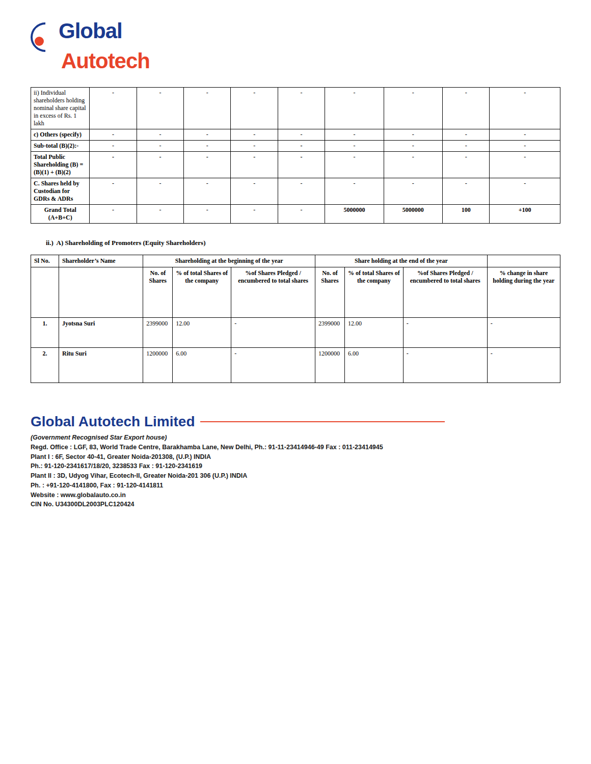Global
Autotech
| ii) Individual shareholders holding nominal share capital in excess of Rs. 1 lakh | - | - | - | - | - | - | - | - | - |
| c) Others (specify) | - | - | - | - | - | - | - | - | - |
| Sub-total (B)(2):- | - | - | - | - | - | - | - | - | - |
| Total Public Shareholding (B) =(B)(1) + (B)(2) | - | - | - | - | - | - | - | - | - |
| C. Shares held by Custodian for GDRs & ADRs | - | - | - | - | - | - | - | - | - |
| Grand Total (A+B+C) | - | - | - | - | - | 5000000 | 5000000 | 100 | +100 |
ii.) A) Shareholding of Promoters (Equity Shareholders)
| Sl No. | Shareholder’s Name | Shareholding at the beginning of the year | Share holding at the end of the year | |
| | | No. of Shares | % of total Shares of the company | %of Shares Pledged / encumbered to total shares | No. of Shares | % of total Shares of the company | %of Shares Pledged / encumbered to total shares | % change in share holding during the year |
| 1. | Jyotsna Suri | 2399000 | 12.00 | - | 2399000 | 12.00 | - | - |
| 2. | Ritu Suri | 1200000 | 6.00 | - | 1200000 | 6.00 | - | - |
Global Autotech Limited
(Government Recognised Star Export house)
Regd. Office : LGF, 83, World Trade Centre, Barakhamba Lane, New Delhi, Ph.: 91-11-23414946-49 Fax : 011-23414945
Plant I : 6F, Sector 40-41, Greater Noida-201308, (U.P.) INDIA
Ph.: 91-120-2341617/18/20, 3238533 Fax : 91-120-2341619
Plant II : 3D, Udyog Vihar, Ecotech-II, Greater Noida-201 306 (U.P.) INDIA
Ph. : +91-120-4141800, Fax : 91-120-4141811
Website : www.globalauto.co.in
CIN No. U34300DL2003PLC120424